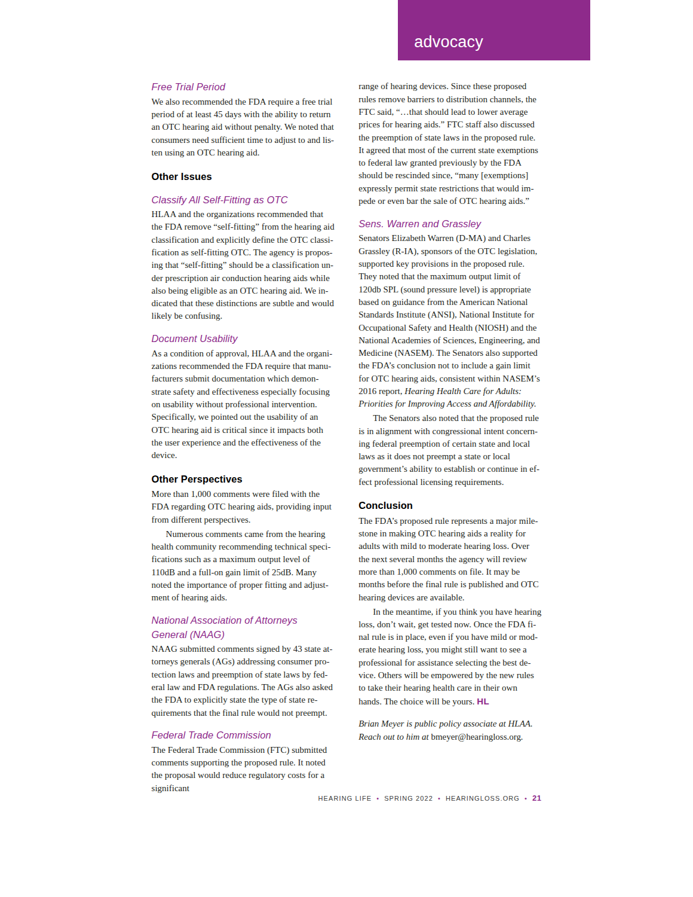advocacy
Free Trial Period
We also recommended the FDA require a free trial period of at least 45 days with the ability to return an OTC hearing aid without penalty. We noted that consumers need sufficient time to adjust to and listen using an OTC hearing aid.
Other Issues
Classify All Self-Fitting as OTC
HLAA and the organizations recommended that the FDA remove “self-fitting” from the hearing aid classification and explicitly define the OTC classification as self-fitting OTC. The agency is proposing that “self-fitting” should be a classification under prescription air conduction hearing aids while also being eligible as an OTC hearing aid. We indicated that these distinctions are subtle and would likely be confusing.
Document Usability
As a condition of approval, HLAA and the organizations recommended the FDA require that manufacturers submit documentation which demonstrate safety and effectiveness especially focusing on usability without professional intervention. Specifically, we pointed out the usability of an OTC hearing aid is critical since it impacts both the user experience and the effectiveness of the device.
Other Perspectives
More than 1,000 comments were filed with the FDA regarding OTC hearing aids, providing input from different perspectives.
Numerous comments came from the hearing health community recommending technical specifications such as a maximum output level of 110dB and a full-on gain limit of 25dB. Many noted the importance of proper fitting and adjustment of hearing aids.
National Association of Attorneys
General (NAAG)
NAAG submitted comments signed by 43 state attorneys generals (AGs) addressing consumer protection laws and preemption of state laws by federal law and FDA regulations. The AGs also asked the FDA to explicitly state the type of state requirements that the final rule would not preempt.
Federal Trade Commission
The Federal Trade Commission (FTC) submitted comments supporting the proposed rule. It noted the proposal would reduce regulatory costs for a significant
range of hearing devices. Since these proposed rules remove barriers to distribution channels, the FTC said, “…that should lead to lower average prices for hearing aids.” FTC staff also discussed the preemption of state laws in the proposed rule. It agreed that most of the current state exemptions to federal law granted previously by the FDA should be rescinded since, “many [exemptions] expressly permit state restrictions that would impede or even bar the sale of OTC hearing aids.”
Sens. Warren and Grassley
Senators Elizabeth Warren (D-MA) and Charles Grassley (R-IA), sponsors of the OTC legislation, supported key provisions in the proposed rule. They noted that the maximum output limit of 120db SPL (sound pressure level) is appropriate based on guidance from the American National Standards Institute (ANSI), National Institute for Occupational Safety and Health (NIOSH) and the National Academies of Sciences, Engineering, and Medicine (NASEM). The Senators also supported the FDA’s conclusion not to include a gain limit for OTC hearing aids, consistent within NASEM’s 2016 report, Hearing Health Care for Adults: Priorities for Improving Access and Affordability.
The Senators also noted that the proposed rule is in alignment with congressional intent concerning federal preemption of certain state and local laws as it does not preempt a state or local government’s ability to establish or continue in effect professional licensing requirements.
Conclusion
The FDA’s proposed rule represents a major milestone in making OTC hearing aids a reality for adults with mild to moderate hearing loss. Over the next several months the agency will review more than 1,000 comments on file. It may be months before the final rule is published and OTC hearing devices are available.
In the meantime, if you think you have hearing loss, don’t wait, get tested now. Once the FDA final rule is in place, even if you have mild or moderate hearing loss, you might still want to see a professional for assistance selecting the best device. Others will be empowered by the new rules to take their hearing health care in their own hands. The choice will be yours. HL
Brian Meyer is public policy associate at HLAA. Reach out to him at bmeyer@hearingloss.org.
HEARING LIFE • SPRING 2022 • HEARINGLOSS.ORG • 21